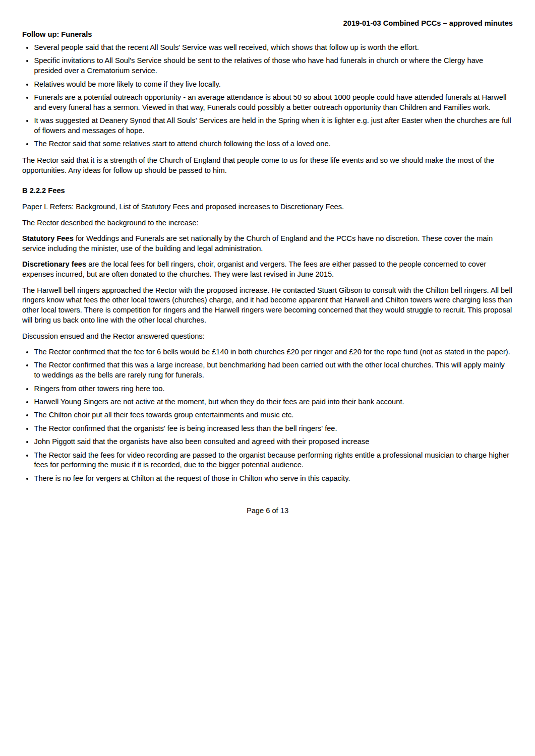2019-01-03 Combined PCCs – approved minutes
Follow up: Funerals
Several people said that the recent All Souls' Service was well received, which shows that follow up is worth the effort.
Specific invitations to All Soul's Service should be sent to the relatives of those who have had funerals in church or where the Clergy have presided over a Crematorium service.
Relatives would be more likely to come if they live locally.
Funerals are a potential outreach opportunity - an average attendance is about 50 so about 1000 people could have attended funerals at Harwell and every funeral has a sermon. Viewed in that way, Funerals could possibly a better outreach opportunity than Children and Families work.
It was suggested at Deanery Synod that All Souls' Services are held in the Spring when it is lighter e.g. just after Easter when the churches are full of flowers and messages of hope.
The Rector said that some relatives start to attend church following the loss of a loved one.
The Rector said that it is a strength of the Church of England that people come to us for these life events and so we should make the most of the opportunities. Any ideas for follow up should be passed to him.
B 2.2.2 Fees
Paper L Refers: Background, List of Statutory Fees and proposed increases to Discretionary Fees.
The Rector described the background to the increase:
Statutory Fees for Weddings and Funerals are set nationally by the Church of England and the PCCs have no discretion. These cover the main service including the minister, use of the building and legal administration.
Discretionary fees are the local fees for bell ringers, choir, organist and vergers. The fees are either passed to the people concerned to cover expenses incurred, but are often donated to the churches. They were last revised in June 2015.
The Harwell bell ringers approached the Rector with the proposed increase. He contacted Stuart Gibson to consult with the Chilton bell ringers. All bell ringers know what fees the other local towers (churches) charge, and it had become apparent that Harwell and Chilton towers were charging less than other local towers. There is competition for ringers and the Harwell ringers were becoming concerned that they would struggle to recruit. This proposal will bring us back onto line with the other local churches.
Discussion ensued and the Rector answered questions:
The Rector confirmed that the fee for 6 bells would be £140 in both churches £20 per ringer and £20 for the rope fund (not as stated in the paper).
The Rector confirmed that this was a large increase, but benchmarking had been carried out with the other local churches. This will apply mainly to weddings as the bells are rarely rung for funerals.
Ringers from other towers ring here too.
Harwell Young Singers are not active at the moment, but when they do their fees are paid into their bank account.
The Chilton choir put all their fees towards group entertainments and music etc.
The Rector confirmed that the organists' fee is being increased less than the bell ringers' fee.
John Piggott said that the organists have also been consulted and agreed with their proposed increase
The Rector said the fees for video recording are passed to the organist because performing rights entitle a professional musician to charge higher fees for performing the music if it is recorded, due to the bigger potential audience.
There is no fee for vergers at Chilton at the request of those in Chilton who serve in this capacity.
Page 6 of 13